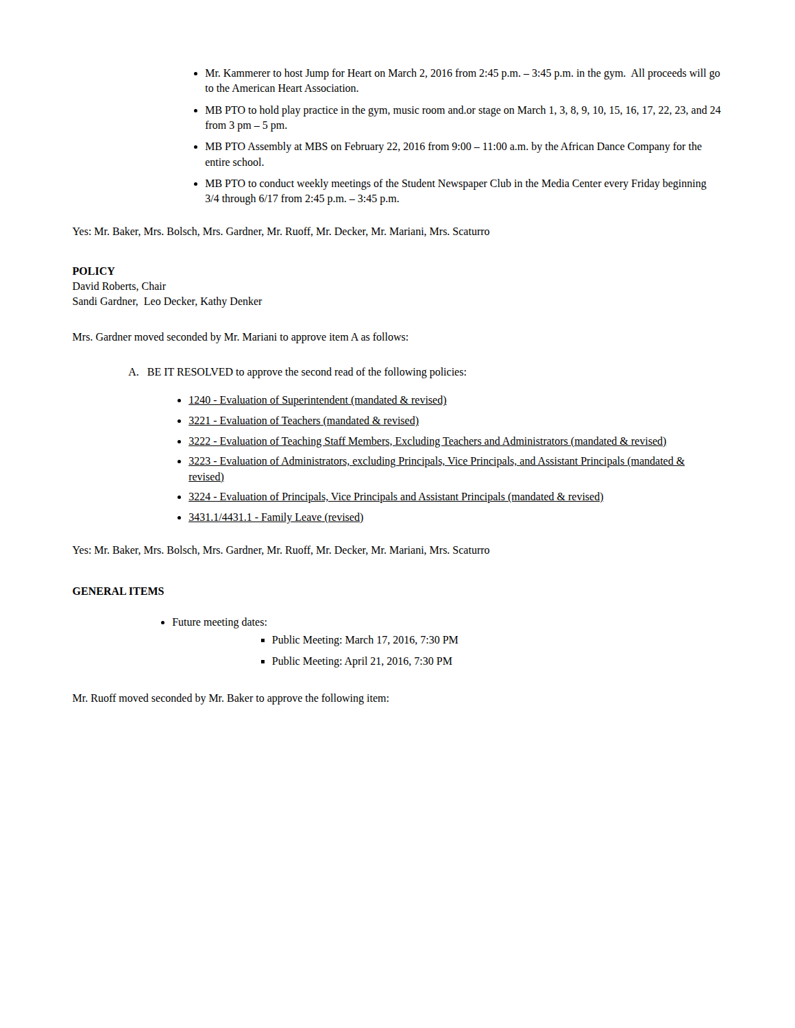Mr. Kammerer to host Jump for Heart on March 2, 2016 from 2:45 p.m. – 3:45 p.m. in the gym. All proceeds will go to the American Heart Association.
MB PTO to hold play practice in the gym, music room and.or stage on March 1, 3, 8, 9, 10, 15, 16, 17, 22, 23, and 24 from 3 pm – 5 pm.
MB PTO Assembly at MBS on February 22, 2016 from 9:00 – 11:00 a.m. by the African Dance Company for the entire school.
MB PTO to conduct weekly meetings of the Student Newspaper Club in the Media Center every Friday beginning 3/4 through 6/17 from 2:45 p.m. – 3:45 p.m.
Yes: Mr. Baker, Mrs. Bolsch, Mrs. Gardner, Mr. Ruoff, Mr. Decker, Mr. Mariani, Mrs. Scaturro
POLICY
David Roberts, Chair
Sandi Gardner, Leo Decker, Kathy Denker
Mrs. Gardner moved seconded by Mr. Mariani to approve item A as follows:
A. BE IT RESOLVED to approve the second read of the following policies:
1240 - Evaluation of Superintendent (mandated & revised)
3221 - Evaluation of Teachers (mandated & revised)
3222 - Evaluation of Teaching Staff Members, Excluding Teachers and Administrators (mandated & revised)
3223 - Evaluation of Administrators, excluding Principals, Vice Principals, and Assistant Principals (mandated & revised)
3224 - Evaluation of Principals, Vice Principals and Assistant Principals (mandated & revised)
3431.1/4431.1 - Family Leave (revised)
Yes: Mr. Baker, Mrs. Bolsch, Mrs. Gardner, Mr. Ruoff, Mr. Decker, Mr. Mariani, Mrs. Scaturro
GENERAL ITEMS
Future meeting dates:
Public Meeting: March 17, 2016, 7:30 PM
Public Meeting: April 21, 2016, 7:30 PM
Mr. Ruoff moved seconded by Mr. Baker to approve the following item: